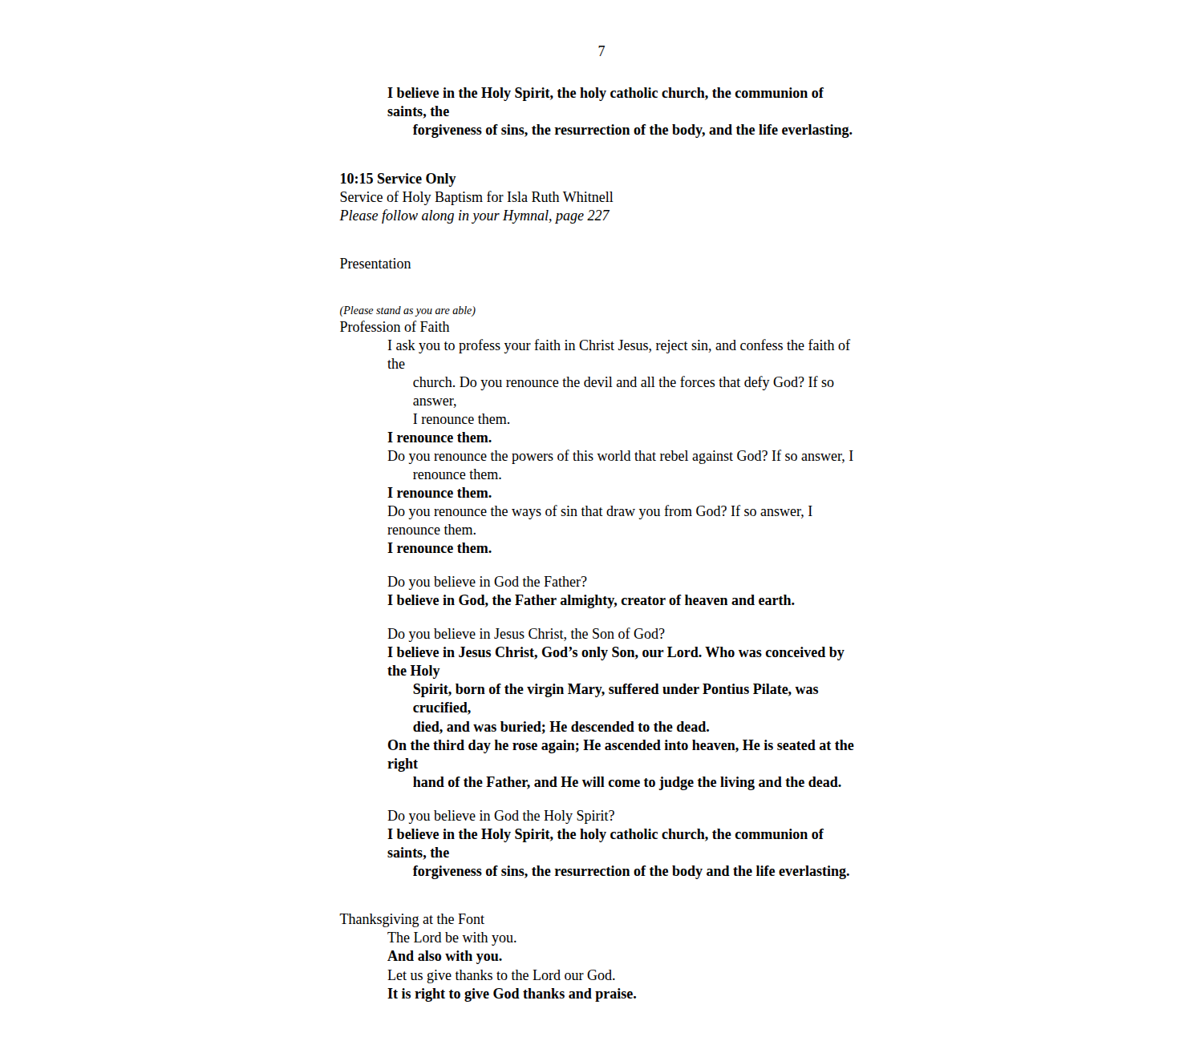7
I believe in the Holy Spirit, the holy catholic church, the communion of saints, the
forgiveness of sins, the resurrection of the body, and the life everlasting.
10:15 Service Only
Service of Holy Baptism for Isla Ruth Whitnell
Please follow along in your Hymnal, page 227
Presentation
(Please stand as you are able)
Profession of Faith
I ask you to profess your faith in Christ Jesus, reject sin, and confess the faith of the
church. Do you renounce the devil and all the forces that defy God? If so answer,
I renounce them.
I renounce them.
Do you renounce the powers of this world that rebel against God? If so answer, I
renounce them.
I renounce them.
Do you renounce the ways of sin that draw you from God? If so answer, I renounce them.
I renounce them.
Do you believe in God the Father?
I believe in God, the Father almighty, creator of heaven and earth.
Do you believe in Jesus Christ, the Son of God?
I believe in Jesus Christ, God’s only Son, our Lord. Who was conceived by the Holy
Spirit, born of the virgin Mary, suffered under Pontius Pilate, was crucified,
died, and was buried; He descended to the dead.
On the third day he rose again; He ascended into heaven, He is seated at the right
hand of the Father, and He will come to judge the living and the dead.
Do you believe in God the Holy Spirit?
I believe in the Holy Spirit, the holy catholic church, the communion of saints, the
forgiveness of sins, the resurrection of the body and the life everlasting.
Thanksgiving at the Font
The Lord be with you.
And also with you.
Let us give thanks to the Lord our God.
It is right to give God thanks and praise.